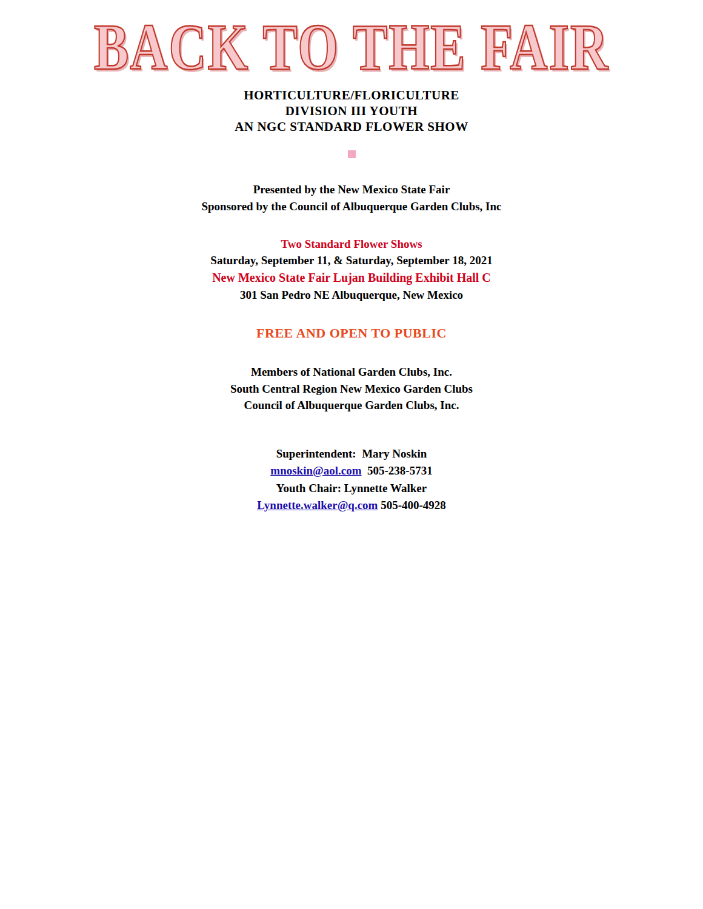BACK TO THE FAIR
HORTICULTURE/FLORICULTURE
DIVISION III YOUTH
AN NGC STANDARD FLOWER SHOW
Presented by the New Mexico State Fair
Sponsored by the Council of Albuquerque Garden Clubs, Inc
Two Standard Flower Shows
Saturday, September 11, & Saturday, September 18, 2021
New Mexico State Fair Lujan Building Exhibit Hall C
301 San Pedro NE Albuquerque, New Mexico
FREE AND OPEN TO PUBLIC
Members of National Garden Clubs, Inc.
South Central Region New Mexico Garden Clubs
Council of Albuquerque Garden Clubs, Inc.
Superintendent: Mary Noskin
mnoskin@aol.com 505-238-5731
Youth Chair: Lynnette Walker
Lynnette.walker@q.com 505-400-4928